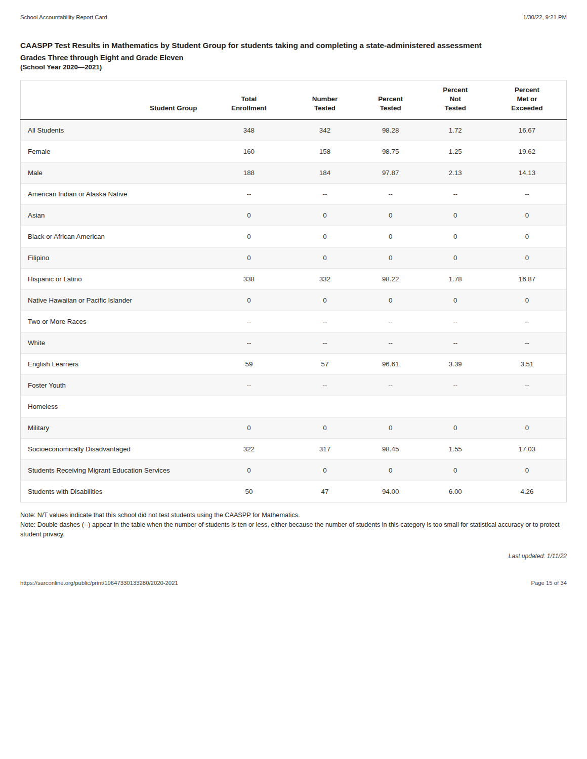School Accountability Report Card 1/30/22, 9:21 PM
CAASPP Test Results in Mathematics by Student Group for students taking and completing a state-administered assessment
Grades Three through Eight and Grade Eleven
(School Year 2020—2021)
| Student Group | Total Enrollment | Number Tested | Percent Tested | Percent Not Tested | Percent Met or Exceeded |
| --- | --- | --- | --- | --- | --- |
| All Students | 348 | 342 | 98.28 | 1.72 | 16.67 |
| Female | 160 | 158 | 98.75 | 1.25 | 19.62 |
| Male | 188 | 184 | 97.87 | 2.13 | 14.13 |
| American Indian or Alaska Native | -- | -- | -- | -- | -- |
| Asian | 0 | 0 | 0 | 0 | 0 |
| Black or African American | 0 | 0 | 0 | 0 | 0 |
| Filipino | 0 | 0 | 0 | 0 | 0 |
| Hispanic or Latino | 338 | 332 | 98.22 | 1.78 | 16.87 |
| Native Hawaiian or Pacific Islander | 0 | 0 | 0 | 0 | 0 |
| Two or More Races | -- | -- | -- | -- | -- |
| White | -- | -- | -- | -- | -- |
| English Learners | 59 | 57 | 96.61 | 3.39 | 3.51 |
| Foster Youth | -- | -- | -- | -- | -- |
| Homeless | | | | | |
| Military | 0 | 0 | 0 | 0 | 0 |
| Socioeconomically Disadvantaged | 322 | 317 | 98.45 | 1.55 | 17.03 |
| Students Receiving Migrant Education Services | 0 | 0 | 0 | 0 | 0 |
| Students with Disabilities | 50 | 47 | 94.00 | 6.00 | 4.26 |
Note: N/T values indicate that this school did not test students using the CAASPP for Mathematics.
Note: Double dashes (--) appear in the table when the number of students is ten or less, either because the number of students in this category is too small for statistical accuracy or to protect student privacy.
Last updated: 1/11/22
https://sarconline.org/public/print/19647330133280/2020-2021 Page 15 of 34